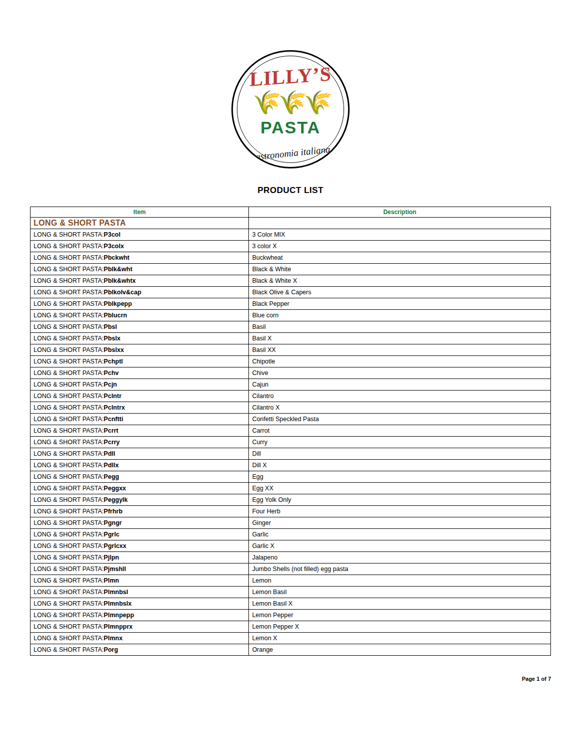LILLY’S
🌾🌾🌾
PASTA
gastronomia italiana
PRODUCT LIST
| Item | Description |
| --- | --- |
| LONG & SHORT PASTA | |
| LONG & SHORT PASTA: P3col | 3 Color MIX |
| LONG & SHORT PASTA: P3colx | 3 color X |
| LONG & SHORT PASTA: Pbckwht | Buckwheat |
| LONG & SHORT PASTA: Pblk&wht | Black & White |
| LONG & SHORT PASTA: Pblk&whtx | Black & White X |
| LONG & SHORT PASTA: Pblkolv&cap | Black Olive & Capers |
| LONG & SHORT PASTA: Pblkpepp | Black Pepper |
| LONG & SHORT PASTA: Pblucrn | Blue corn |
| LONG & SHORT PASTA: Pbsl | Basil |
| LONG & SHORT PASTA: Pbslx | Basil X |
| LONG & SHORT PASTA: Pbslxx | Basil XX |
| LONG & SHORT PASTA: Pchptl | Chipotle |
| LONG & SHORT PASTA: Pchv | Chive |
| LONG & SHORT PASTA: Pcjn | Cajun |
| LONG & SHORT PASTA: Pclntr | Cilantro |
| LONG & SHORT PASTA: Pclntrx | Cilantro X |
| LONG & SHORT PASTA: Pcnftti | Confetti Speckled Pasta |
| LONG & SHORT PASTA: Pcrrt | Carrot |
| LONG & SHORT PASTA: Pcrry | Curry |
| LONG & SHORT PASTA: Pdll | Dill |
| LONG & SHORT PASTA: Pdllx | Dill X |
| LONG & SHORT PASTA: Pegg | Egg |
| LONG & SHORT PASTA: Peggxx | Egg XX |
| LONG & SHORT PASTA: Peggylk | Egg Yolk Only |
| LONG & SHORT PASTA: Pfrhrb | Four Herb |
| LONG & SHORT PASTA: Pgngr | Ginger |
| LONG & SHORT PASTA: Pgrlc | Garlic |
| LONG & SHORT PASTA: Pgrlcxx | Garlic X |
| LONG & SHORT PASTA: Pjlpn | Jalapeno |
| LONG & SHORT PASTA: Pjmshll | Jumbo Shells (not filled) egg pasta |
| LONG & SHORT PASTA: Plmn | Lemon |
| LONG & SHORT PASTA: Plmnbsl | Lemon Basil |
| LONG & SHORT PASTA: Plmnbslx | Lemon Basil X |
| LONG & SHORT PASTA: Plmnpepp | Lemon Pepper |
| LONG & SHORT PASTA: Plmnpprx | Lemon Pepper X |
| LONG & SHORT PASTA: Plmnx | Lemon X |
| LONG & SHORT PASTA: Porg | Orange |
Page 1 of 7